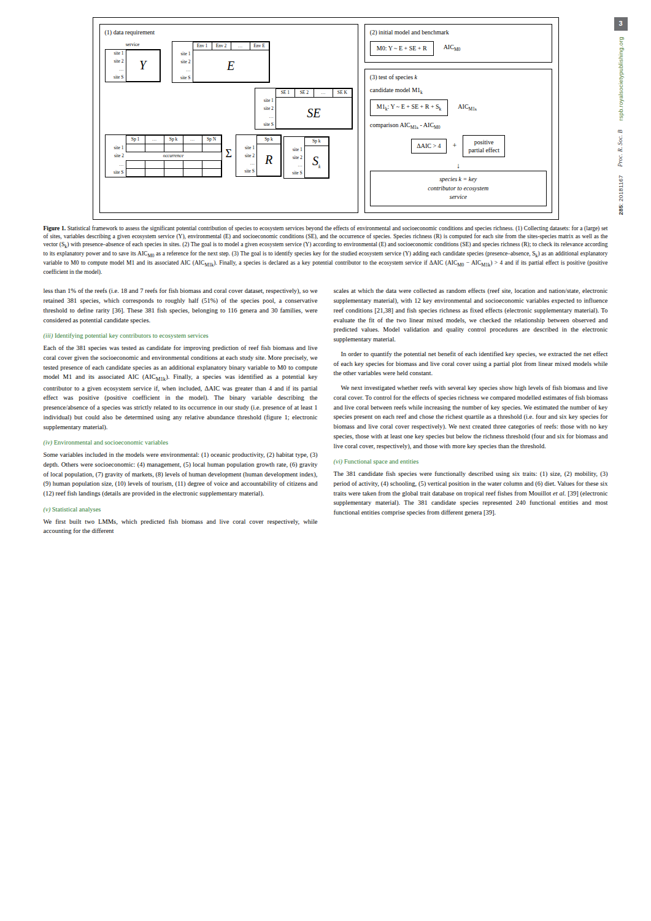3
rspb.royalsocietypublishing.org
Proc. R. Soc. B
285: 20181167
(1) data requirement
service
| site 1 | Y |
| site 2 |
| … |
| site S |
| | Env 1 | Env 2 | … | Env E |
| site 1 | E |
| site 2 |
| … |
| site S |
| | SE 1 | SE 2 | … | SE K |
| site 1 | SE |
| site 2 |
| … |
| site S |
| | Sp 1 | … | Sp k | … | Sp N |
| site 1 | | | | | |
| site 2 | occurrence |
| … | | | | | |
| site S | | | | | |
Σ
| | Sp k |
| site 1 | R |
| site 2 |
| … |
| site S |
| | Sp k |
| site 1 | S k |
| site 2 |
| … |
| site S |
(2) initial model and benchmark
M0: Y ~ E + SE + R
AICM0
(3) test of species k
candidate model M1k
M1k: Y ~ E + SE + R + Sk
AICM1k
comparison AICM1k - AICM0
ΔAIC > 4
+
positive
partial effect
↓
species k = key
contributor to ecosystem
service
Figure 1. Statistical framework to assess the significant potential contribution of species to ecosystem services beyond the effects of environmental and socioeconomic conditions and species richness. (1) Collecting datasets: for a (large) set of sites, variables describing a given ecosystem service (Y), environmental (E) and socioeconomic conditions (SE), and the occurrence of species. Species richness (R) is computed for each site from the sites-species matrix as well as the vector (Sk) with presence–absence of each species in sites. (2) The goal is to model a given ecosystem service (Y) according to environmental (E) and socioeconomic conditions (SE) and species richness (R); to check its relevance according to its explanatory power and to save its AICM0 as a reference for the next step. (3) The goal is to identify species key for the studied ecosystem service (Y) adding each candidate species (presence–absence, Sk) as an additional explanatory variable to M0 to compute model M1 and its associated AIC (AICM1k). Finally, a species is declared as a key potential contributor to the ecosystem service if ΔAIC (AICM0 − AICM1k) > 4 and if its partial effect is positive (positive coefficient in the model).
less than 1% of the reefs (i.e. 18 and 7 reefs for fish biomass and coral cover dataset, respectively), so we retained 381 species, which corresponds to roughly half (51%) of the species pool, a conservative threshold to define rarity [36]. These 381 fish species, belonging to 116 genera and 30 families, were considered as potential candidate species.
(iii) Identifying potential key contributors to ecosystem services
Each of the 381 species was tested as candidate for improving prediction of reef fish biomass and live coral cover given the socioeconomic and environmental conditions at each study site. More precisely, we tested presence of each candidate species as an additional explanatory binary variable to M0 to compute model M1 and its associated AIC (AICM1k). Finally, a species was identified as a potential key contributor to a given ecosystem service if, when included, ΔAIC was greater than 4 and if its partial effect was positive (positive coefficient in the model). The binary variable describing the presence/absence of a species was strictly related to its occurrence in our study (i.e. presence of at least 1 individual) but could also be determined using any relative abundance threshold (figure 1; electronic supplementary material).
(iv) Environmental and socioeconomic variables
Some variables included in the models were environmental: (1) oceanic productivity, (2) habitat type, (3) depth. Others were socioeconomic: (4) management, (5) local human population growth rate, (6) gravity of local population, (7) gravity of markets, (8) levels of human development (human development index), (9) human population size, (10) levels of tourism, (11) degree of voice and accountability of citizens and (12) reef fish landings (details are provided in the electronic supplementary material).
(v) Statistical analyses
We first built two LMMs, which predicted fish biomass and live coral cover respectively, while accounting for the different
scales at which the data were collected as random effects (reef site, location and nation/state, electronic supplementary material), with 12 key environmental and socioeconomic variables expected to influence reef conditions [21,38] and fish species richness as fixed effects (electronic supplementary material). To evaluate the fit of the two linear mixed models, we checked the relationship between observed and predicted values. Model validation and quality control procedures are described in the electronic supplementary material.
In order to quantify the potential net benefit of each identified key species, we extracted the net effect of each key species for biomass and live coral cover using a partial plot from linear mixed models while the other variables were held constant.
We next investigated whether reefs with several key species show high levels of fish biomass and live coral cover. To control for the effects of species richness we compared modelled estimates of fish biomass and live coral between reefs while increasing the number of key species. We estimated the number of key species present on each reef and chose the richest quartile as a threshold (i.e. four and six key species for biomass and live coral cover respectively). We next created three categories of reefs: those with no key species, those with at least one key species but below the richness threshold (four and six for biomass and live coral cover, respectively), and those with more key species than the threshold.
(vi) Functional space and entities
The 381 candidate fish species were functionally described using six traits: (1) size, (2) mobility, (3) period of activity, (4) schooling, (5) vertical position in the water column and (6) diet. Values for these six traits were taken from the global trait database on tropical reef fishes from Mouillot et al. [39] (electronic supplementary material). The 381 candidate species represented 240 functional entities and most functional entities comprise species from different genera [39].